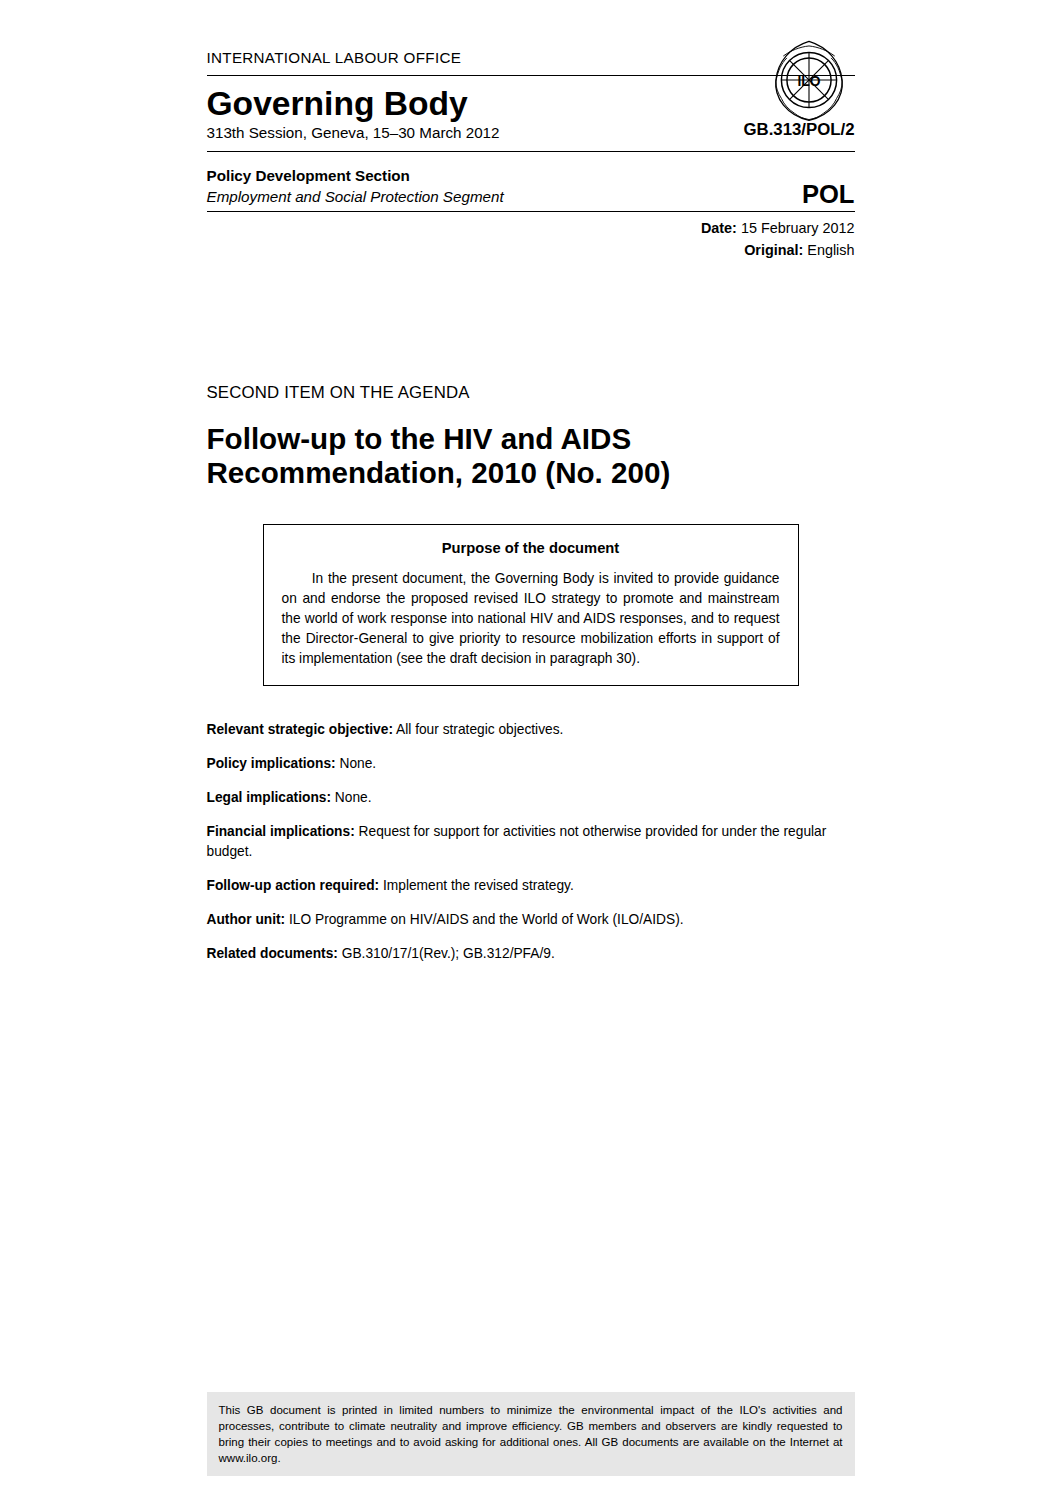ILO
INTERNATIONAL LABOUR OFFICE
Governing Body
313th Session, Geneva, 15–30 March 2012
GB.313/POL/2
Policy Development Section
Employment and Social Protection Segment
POL
Date: 15 February 2012
Original: English
SECOND ITEM ON THE AGENDA
Follow-up to the HIV and AIDS
Recommendation, 2010 (No. 200)
Purpose of the document
In the present document, the Governing Body is invited to provide guidance on and endorse the proposed revised ILO strategy to promote and mainstream the world of work response into national HIV and AIDS responses, and to request the Director-General to give priority to resource mobilization efforts in support of its implementation (see the draft decision in paragraph 30).
Relevant strategic objective: All four strategic objectives.
Policy implications: None.
Legal implications: None.
Financial implications: Request for support for activities not otherwise provided for under the regular budget.
Follow-up action required: Implement the revised strategy.
Author unit: ILO Programme on HIV/AIDS and the World of Work (ILO/AIDS).
Related documents: GB.310/17/1(Rev.); GB.312/PFA/9.
This GB document is printed in limited numbers to minimize the environmental impact of the ILO's activities and processes, contribute to climate neutrality and improve efficiency. GB members and observers are kindly requested to bring their copies to meetings and to avoid asking for additional ones. All GB documents are available on the Internet at www.ilo.org.